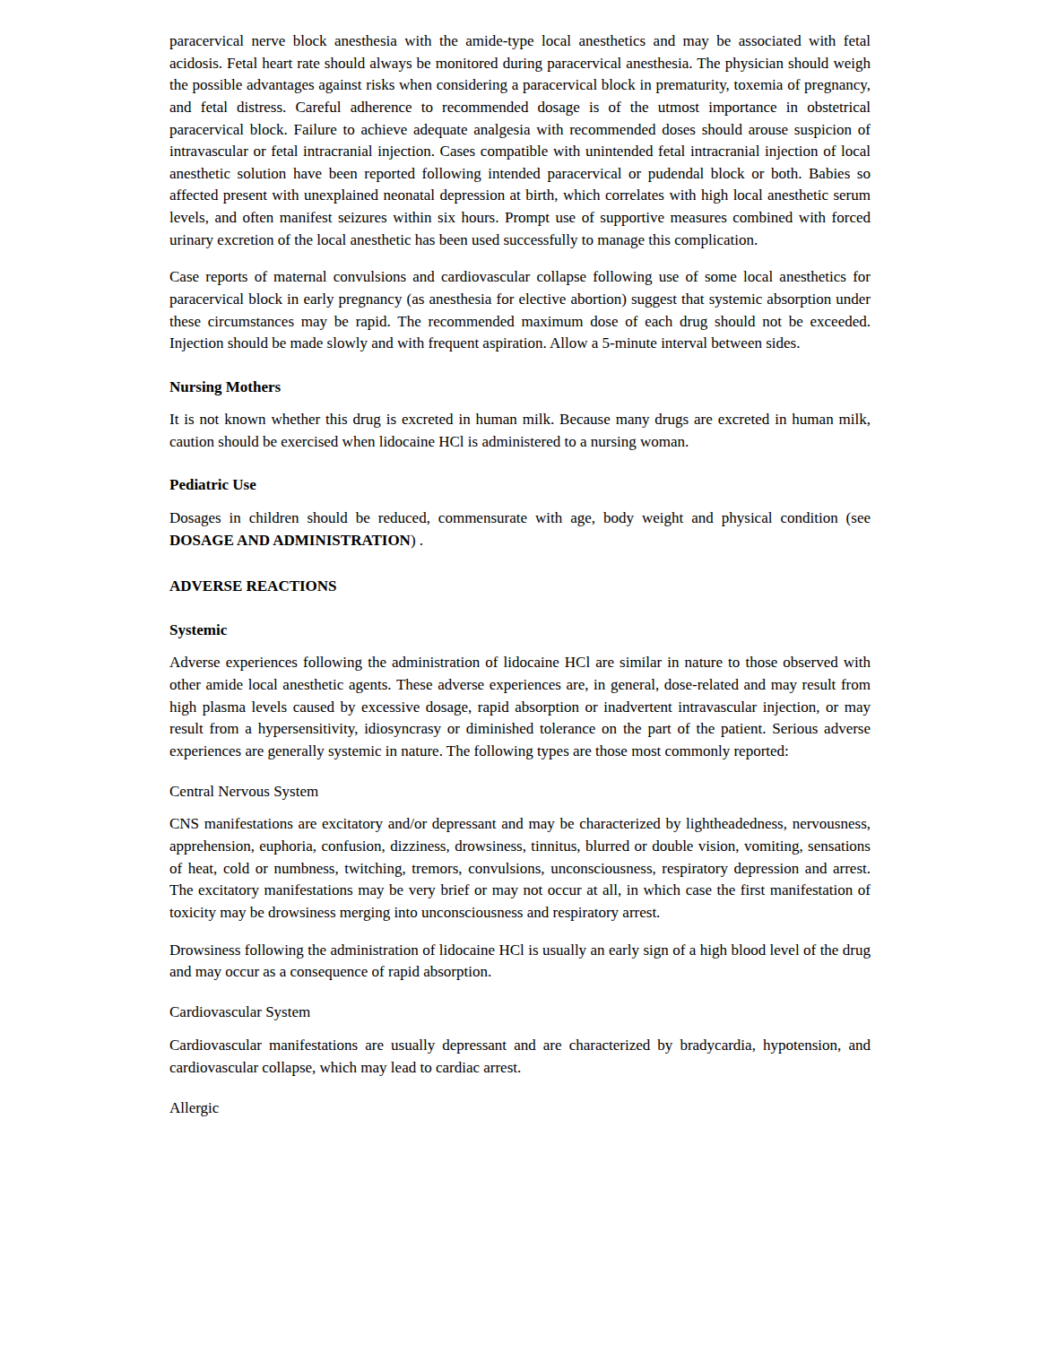paracervical nerve block anesthesia with the amide-type local anesthetics and may be associated with fetal acidosis. Fetal heart rate should always be monitored during paracervical anesthesia. The physician should weigh the possible advantages against risks when considering a paracervical block in prematurity, toxemia of pregnancy, and fetal distress. Careful adherence to recommended dosage is of the utmost importance in obstetrical paracervical block. Failure to achieve adequate analgesia with recommended doses should arouse suspicion of intravascular or fetal intracranial injection. Cases compatible with unintended fetal intracranial injection of local anesthetic solution have been reported following intended paracervical or pudendal block or both. Babies so affected present with unexplained neonatal depression at birth, which correlates with high local anesthetic serum levels, and often manifest seizures within six hours. Prompt use of supportive measures combined with forced urinary excretion of the local anesthetic has been used successfully to manage this complication.
Case reports of maternal convulsions and cardiovascular collapse following use of some local anesthetics for paracervical block in early pregnancy (as anesthesia for elective abortion) suggest that systemic absorption under these circumstances may be rapid. The recommended maximum dose of each drug should not be exceeded. Injection should be made slowly and with frequent aspiration. Allow a 5-minute interval between sides.
Nursing Mothers
It is not known whether this drug is excreted in human milk. Because many drugs are excreted in human milk, caution should be exercised when lidocaine HCl is administered to a nursing woman.
Pediatric Use
Dosages in children should be reduced, commensurate with age, body weight and physical condition (see DOSAGE AND ADMINISTRATION) .
ADVERSE REACTIONS
Systemic
Adverse experiences following the administration of lidocaine HCl are similar in nature to those observed with other amide local anesthetic agents. These adverse experiences are, in general, dose-related and may result from high plasma levels caused by excessive dosage, rapid absorption or inadvertent intravascular injection, or may result from a hypersensitivity, idiosyncrasy or diminished tolerance on the part of the patient. Serious adverse experiences are generally systemic in nature. The following types are those most commonly reported:
Central Nervous System
CNS manifestations are excitatory and/or depressant and may be characterized by lightheadedness, nervousness, apprehension, euphoria, confusion, dizziness, drowsiness, tinnitus, blurred or double vision, vomiting, sensations of heat, cold or numbness, twitching, tremors, convulsions, unconsciousness, respiratory depression and arrest. The excitatory manifestations may be very brief or may not occur at all, in which case the first manifestation of toxicity may be drowsiness merging into unconsciousness and respiratory arrest.
Drowsiness following the administration of lidocaine HCl is usually an early sign of a high blood level of the drug and may occur as a consequence of rapid absorption.
Cardiovascular System
Cardiovascular manifestations are usually depressant and are characterized by bradycardia, hypotension, and cardiovascular collapse, which may lead to cardiac arrest.
Allergic